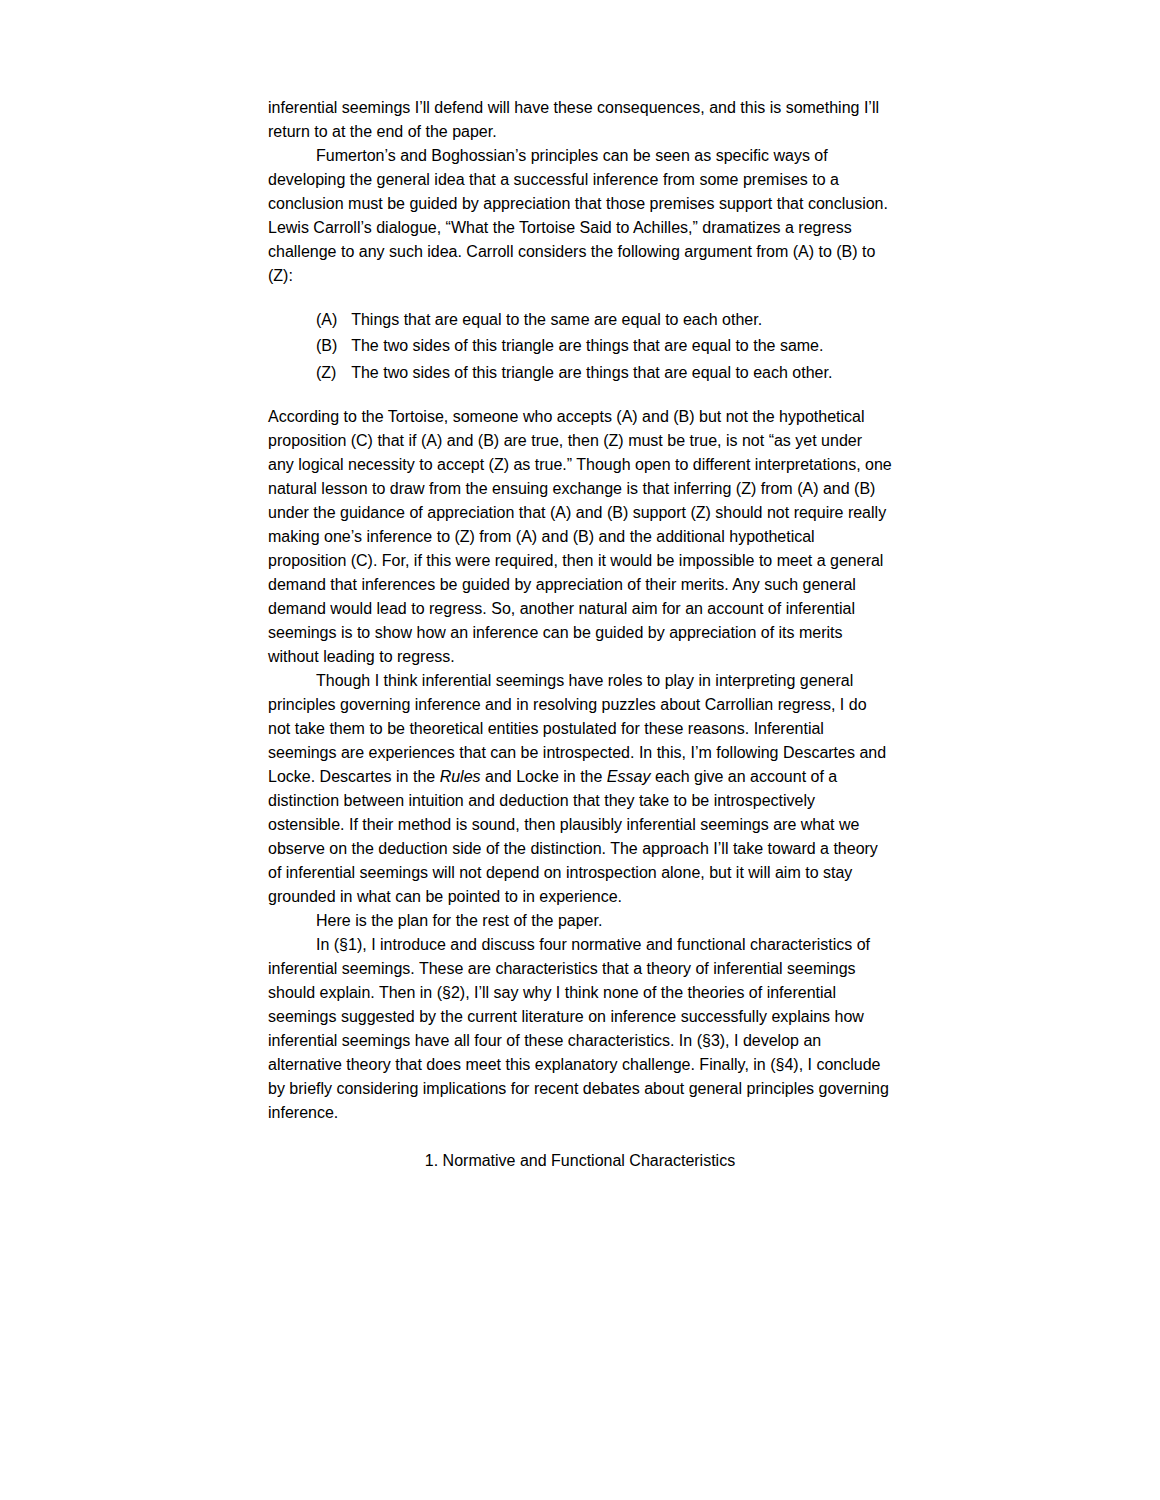inferential seemings I’ll defend will have these consequences, and this is something I’ll return to at the end of the paper.
Fumerton’s and Boghossian’s principles can be seen as specific ways of developing the general idea that a successful inference from some premises to a conclusion must be guided by appreciation that those premises support that conclusion. Lewis Carroll’s dialogue, “What the Tortoise Said to Achilles,” dramatizes a regress challenge to any such idea. Carroll considers the following argument from (A) to (B) to (Z):
(A) Things that are equal to the same are equal to each other.
(B) The two sides of this triangle are things that are equal to the same.
(Z) The two sides of this triangle are things that are equal to each other.
According to the Tortoise, someone who accepts (A) and (B) but not the hypothetical proposition (C) that if (A) and (B) are true, then (Z) must be true, is not “as yet under any logical necessity to accept (Z) as true.” Though open to different interpretations, one natural lesson to draw from the ensuing exchange is that inferring (Z) from (A) and (B) under the guidance of appreciation that (A) and (B) support (Z) should not require really making one’s inference to (Z) from (A) and (B) and the additional hypothetical proposition (C). For, if this were required, then it would be impossible to meet a general demand that inferences be guided by appreciation of their merits. Any such general demand would lead to regress. So, another natural aim for an account of inferential seemings is to show how an inference can be guided by appreciation of its merits without leading to regress.
Though I think inferential seemings have roles to play in interpreting general principles governing inference and in resolving puzzles about Carrollian regress, I do not take them to be theoretical entities postulated for these reasons. Inferential seemings are experiences that can be introspected. In this, I’m following Descartes and Locke. Descartes in the Rules and Locke in the Essay each give an account of a distinction between intuition and deduction that they take to be introspectively ostensible. If their method is sound, then plausibly inferential seemings are what we observe on the deduction side of the distinction. The approach I’ll take toward a theory of inferential seemings will not depend on introspection alone, but it will aim to stay grounded in what can be pointed to in experience.
Here is the plan for the rest of the paper.
In (§1), I introduce and discuss four normative and functional characteristics of inferential seemings. These are characteristics that a theory of inferential seemings should explain. Then in (§2), I’ll say why I think none of the theories of inferential seemings suggested by the current literature on inference successfully explains how inferential seemings have all four of these characteristics. In (§3), I develop an alternative theory that does meet this explanatory challenge. Finally, in (§4), I conclude by briefly considering implications for recent debates about general principles governing inference.
1. Normative and Functional Characteristics